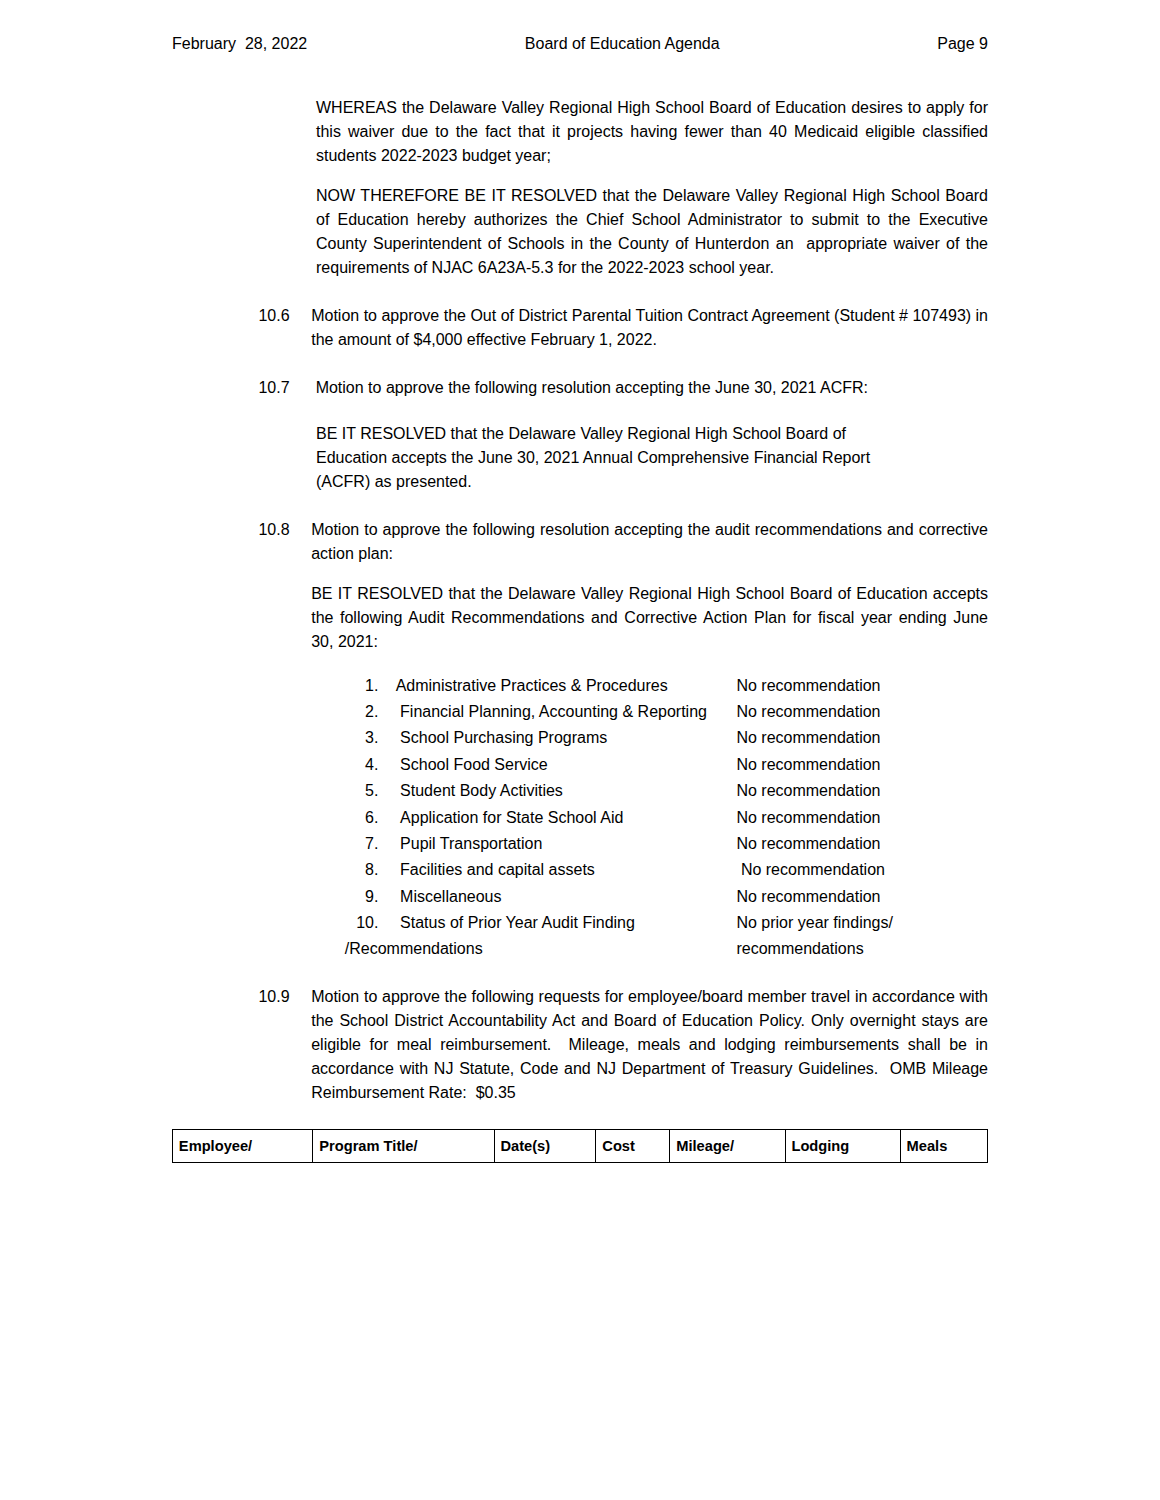February 28, 2022 Board of Education Agenda Page 9
WHEREAS the Delaware Valley Regional High School Board of Education desires to apply for this waiver due to the fact that it projects having fewer than 40 Medicaid eligible classified students 2022-2023 budget year;
NOW THEREFORE BE IT RESOLVED that the Delaware Valley Regional High School Board of Education hereby authorizes the Chief School Administrator to submit to the Executive County Superintendent of Schools in the County of Hunterdon an appropriate waiver of the requirements of NJAC 6A23A-5.3 for the 2022-2023 school year.
10.6
Motion to approve the Out of District Parental Tuition Contract Agreement (Student # 107493) in the amount of $4,000 effective February 1, 2022.
10.7
Motion to approve the following resolution accepting the June 30, 2021 ACFR:
BE IT RESOLVED that the Delaware Valley Regional High School Board of
Education accepts the June 30, 2021 Annual Comprehensive Financial Report
(ACFR) as presented.
10.8
Motion to approve the following resolution accepting the audit recommendations and corrective action plan:
BE IT RESOLVED that the Delaware Valley Regional High School Board of Education accepts the following Audit Recommendations and Corrective Action Plan for fiscal year ending June 30, 2021:
Administrative Practices & Procedures No recommendation
Financial Planning, Accounting & Reporting No recommendation
School Purchasing Programs No recommendation
School Food Service No recommendation
Student Body Activities No recommendation
Application for State School Aid No recommendation
Pupil Transportation No recommendation
Facilities and capital assets No recommendation
Miscellaneous No recommendation
Status of Prior Year Audit Finding No prior year findings/
/Recommendations recommendations
10.9
Motion to approve the following requests for employee/board member travel in accordance with the School District Accountability Act and Board of Education Policy. Only overnight stays are eligible for meal reimbursement. Mileage, meals and lodging reimbursements shall be in accordance with NJ Statute, Code and NJ Department of Treasury Guidelines. OMB Mileage Reimbursement Rate: $0.35
| Employee/ | Program Title/ | Date(s) | Cost | Mileage/ | Lodging | Meals |
| --- | --- | --- | --- | --- | --- | --- |